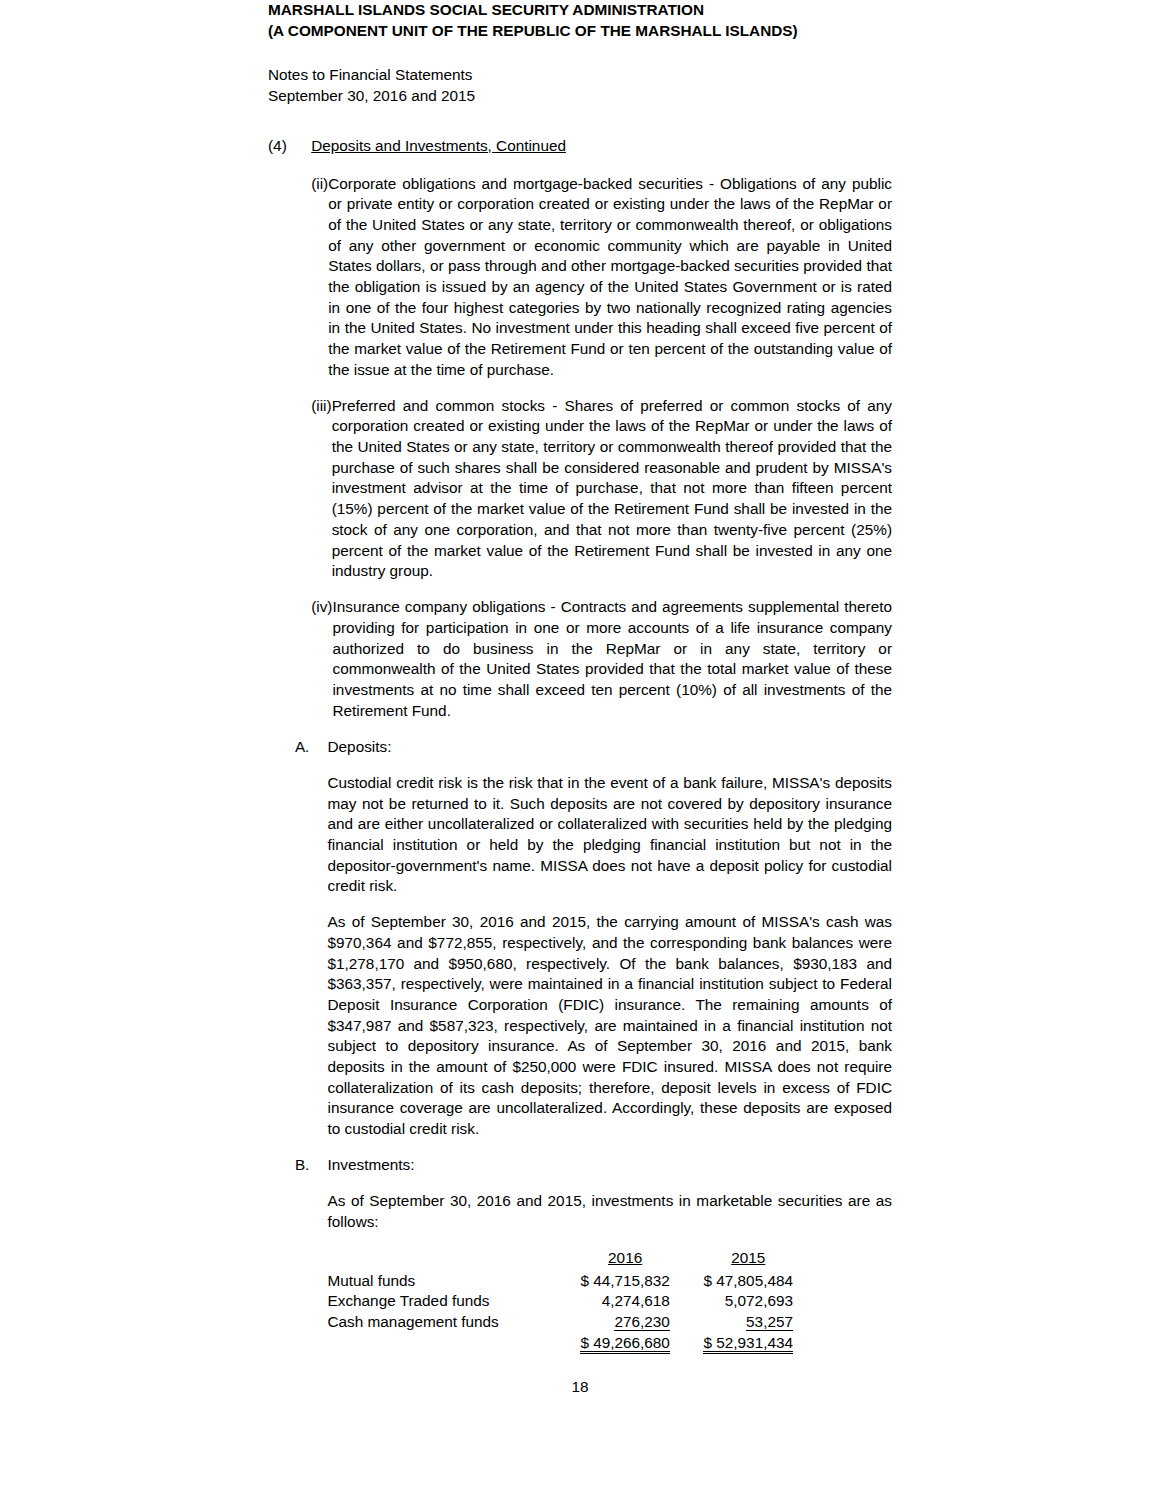MARSHALL ISLANDS SOCIAL SECURITY ADMINISTRATION
(A COMPONENT UNIT OF THE REPUBLIC OF THE MARSHALL ISLANDS)
Notes to Financial Statements
September 30, 2016 and 2015
(4) Deposits and Investments, Continued
(ii)
Corporate obligations and mortgage-backed securities - Obligations of any public or private entity or corporation created or existing under the laws of the RepMar or of the United States or any state, territory or commonwealth thereof, or obligations of any other government or economic community which are payable in United States dollars, or pass through and other mortgage-backed securities provided that the obligation is issued by an agency of the United States Government or is rated in one of the four highest categories by two nationally recognized rating agencies in the United States. No investment under this heading shall exceed five percent of the market value of the Retirement Fund or ten percent of the outstanding value of the issue at the time of purchase.
(iii)
Preferred and common stocks - Shares of preferred or common stocks of any corporation created or existing under the laws of the RepMar or under the laws of the United States or any state, territory or commonwealth thereof provided that the purchase of such shares shall be considered reasonable and prudent by MISSA's investment advisor at the time of purchase, that not more than fifteen percent (15%) percent of the market value of the Retirement Fund shall be invested in the stock of any one corporation, and that not more than twenty-five percent (25%) percent of the market value of the Retirement Fund shall be invested in any one industry group.
(iv)
Insurance company obligations - Contracts and agreements supplemental thereto providing for participation in one or more accounts of a life insurance company authorized to do business in the RepMar or in any state, territory or commonwealth of the United States provided that the total market value of these investments at no time shall exceed ten percent (10%) of all investments of the Retirement Fund.
A.
Deposits:
Custodial credit risk is the risk that in the event of a bank failure, MISSA's deposits may not be returned to it. Such deposits are not covered by depository insurance and are either uncollateralized or collateralized with securities held by the pledging financial institution or held by the pledging financial institution but not in the depositor-government's name. MISSA does not have a deposit policy for custodial credit risk.
As of September 30, 2016 and 2015, the carrying amount of MISSA's cash was $970,364 and $772,855, respectively, and the corresponding bank balances were $1,278,170 and $950,680, respectively. Of the bank balances, $930,183 and $363,357, respectively, were maintained in a financial institution subject to Federal Deposit Insurance Corporation (FDIC) insurance. The remaining amounts of $347,987 and $587,323, respectively, are maintained in a financial institution not subject to depository insurance. As of September 30, 2016 and 2015, bank deposits in the amount of $250,000 were FDIC insured. MISSA does not require collateralization of its cash deposits; therefore, deposit levels in excess of FDIC insurance coverage are uncollateralized. Accordingly, these deposits are exposed to custodial credit risk.
B.
Investments:
As of September 30, 2016 and 2015, investments in marketable securities are as follows:
| | 2016 | 2015 |
| Mutual funds | $ 44,715,832 | $ 47,805,484 |
| Exchange Traded funds | 4,274,618 | 5,072,693 |
| Cash management funds | 276,230 | 53,257 |
| | $ 49,266,680 | $ 52,931,434 |
18